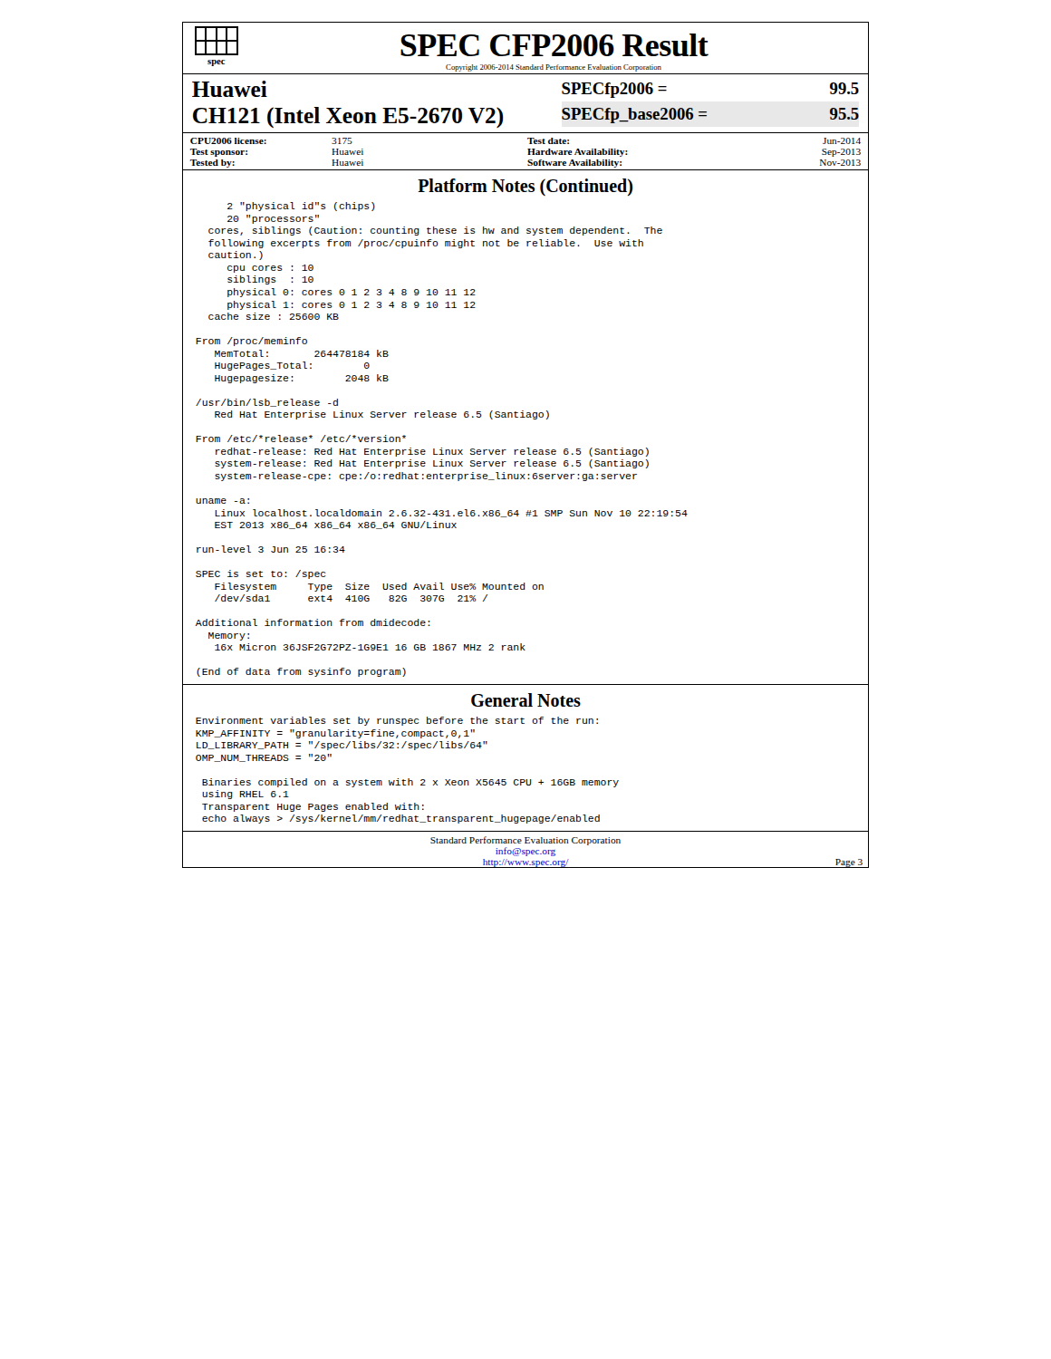spec
SPEC CFP2006 Result
Copyright 2006-2014 Standard Performance Evaluation Corporation
Huawei
CH121 (Intel Xeon E5-2670 V2)
SPECfp2006 = 99.5
SPECfp_base2006 = 95.5
| CPU2006 license: | 3175 |
| Test sponsor: | Huawei |
| Tested by: | Huawei |
| Test date: | Jun-2014 |
| Hardware Availability: | Sep-2013 |
| Software Availability: | Nov-2013 |
Platform Notes (Continued)
     2 "physical id"s (chips)
     20 "processors"
  cores, siblings (Caution: counting these is hw and system dependent.  The
  following excerpts from /proc/cpuinfo might not be reliable.  Use with
  caution.)
     cpu cores : 10
     siblings  : 10
     physical 0: cores 0 1 2 3 4 8 9 10 11 12
     physical 1: cores 0 1 2 3 4 8 9 10 11 12
  cache size : 25600 KB

From /proc/meminfo
   MemTotal:       264478184 kB
   HugePages_Total:        0
   Hugepagesize:        2048 kB

/usr/bin/lsb_release -d
   Red Hat Enterprise Linux Server release 6.5 (Santiago)

From /etc/*release* /etc/*version*
   redhat-release: Red Hat Enterprise Linux Server release 6.5 (Santiago)
   system-release: Red Hat Enterprise Linux Server release 6.5 (Santiago)
   system-release-cpe: cpe:/o:redhat:enterprise_linux:6server:ga:server

uname -a:
   Linux localhost.localdomain 2.6.32-431.el6.x86_64 #1 SMP Sun Nov 10 22:19:54
   EST 2013 x86_64 x86_64 x86_64 GNU/Linux

run-level 3 Jun 25 16:34

SPEC is set to: /spec
   Filesystem     Type  Size  Used Avail Use% Mounted on
   /dev/sda1      ext4  410G   82G  307G  21% /

Additional information from dmidecode:
  Memory:
   16x Micron 36JSF2G72PZ-1G9E1 16 GB 1867 MHz 2 rank

(End of data from sysinfo program)
General Notes
Environment variables set by runspec before the start of the run:
KMP_AFFINITY = "granularity=fine,compact,0,1"
LD_LIBRARY_PATH = "/spec/libs/32:/spec/libs/64"
OMP_NUM_THREADS = "20"

 Binaries compiled on a system with 2 x Xeon X5645 CPU + 16GB memory
 using RHEL 6.1
 Transparent Huge Pages enabled with:
 echo always > /sys/kernel/mm/redhat_transparent_hugepage/enabled
Standard Performance Evaluation Corporation
info@spec.org
http://www.spec.org/ Page 3